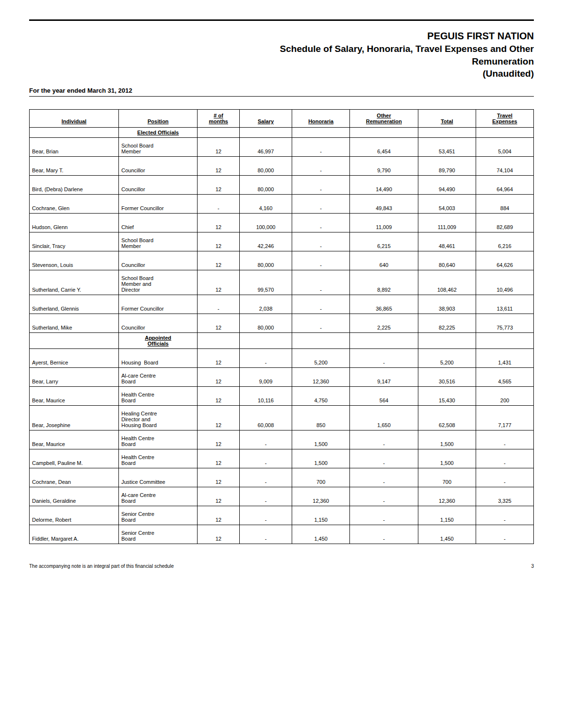PEGUIS FIRST NATION
Schedule of Salary, Honoraria, Travel Expenses and Other
Remuneration
(Unaudited)
For the year ended March 31, 2012
| Individual | Position | # of months | Salary | Honoraria | Other Remuneration | Total | Travel Expenses |
| --- | --- | --- | --- | --- | --- | --- | --- |
| | Elected Officials | | | | | | |
| Bear, Brian | School Board Member | 12 | 46,997 | - | 6,454 | 53,451 | 5,004 |
| Bear, Mary T. | Councillor | 12 | 80,000 | - | 9,790 | 89,790 | 74,104 |
| Bird, (Debra) Darlene | Councillor | 12 | 80,000 | - | 14,490 | 94,490 | 64,964 |
| Cochrane, Glen | Former Councillor | - | 4,160 | - | 49,843 | 54,003 | 884 |
| Hudson, Glenn | Chief | 12 | 100,000 | - | 11,009 | 111,009 | 82,689 |
| Sinclair, Tracy | School Board Member | 12 | 42,246 | - | 6,215 | 48,461 | 6,216 |
| Stevenson, Louis | Councillor | 12 | 80,000 | - | 640 | 80,640 | 64,626 |
| Sutherland, Carrie Y. | School Board Member and Director | 12 | 99,570 | - | 8,892 | 108,462 | 10,496 |
| Sutherland, Glennis | Former Councillor | - | 2,038 | - | 36,865 | 38,903 | 13,611 |
| Sutherland, Mike | Councillor | 12 | 80,000 | - | 2,225 | 82,225 | 75,773 |
| | Appointed Officials | | | | | | |
| Ayerst, Bernice | Housing Board | 12 | - | 5,200 | - | 5,200 | 1,431 |
| Bear, Larry | Al-care Centre Board | 12 | 9,009 | 12,360 | 9,147 | 30,516 | 4,565 |
| Bear, Maurice | Health Centre Board | 12 | 10,116 | 4,750 | 564 | 15,430 | 200 |
| Bear, Josephine | Healing Centre Director and Housing Board | 12 | 60,008 | 850 | 1,650 | 62,508 | 7,177 |
| Bear, Maurice | Health Centre Board | 12 | - | 1,500 | - | 1,500 | - |
| Campbell, Pauline M. | Health Centre Board | 12 | - | 1,500 | - | 1,500 | - |
| Cochrane, Dean | Justice Committee | 12 | - | 700 | - | 700 | - |
| Daniels, Geraldine | Al-care Centre Board | 12 | - | 12,360 | - | 12,360 | 3,325 |
| Delorme, Robert | Senior Centre Board | 12 | - | 1,150 | - | 1,150 | - |
| Fiddler, Margaret A. | Senior Centre Board | 12 | - | 1,450 | - | 1,450 | - |
The accompanying note is an integral part of this financial schedule 3